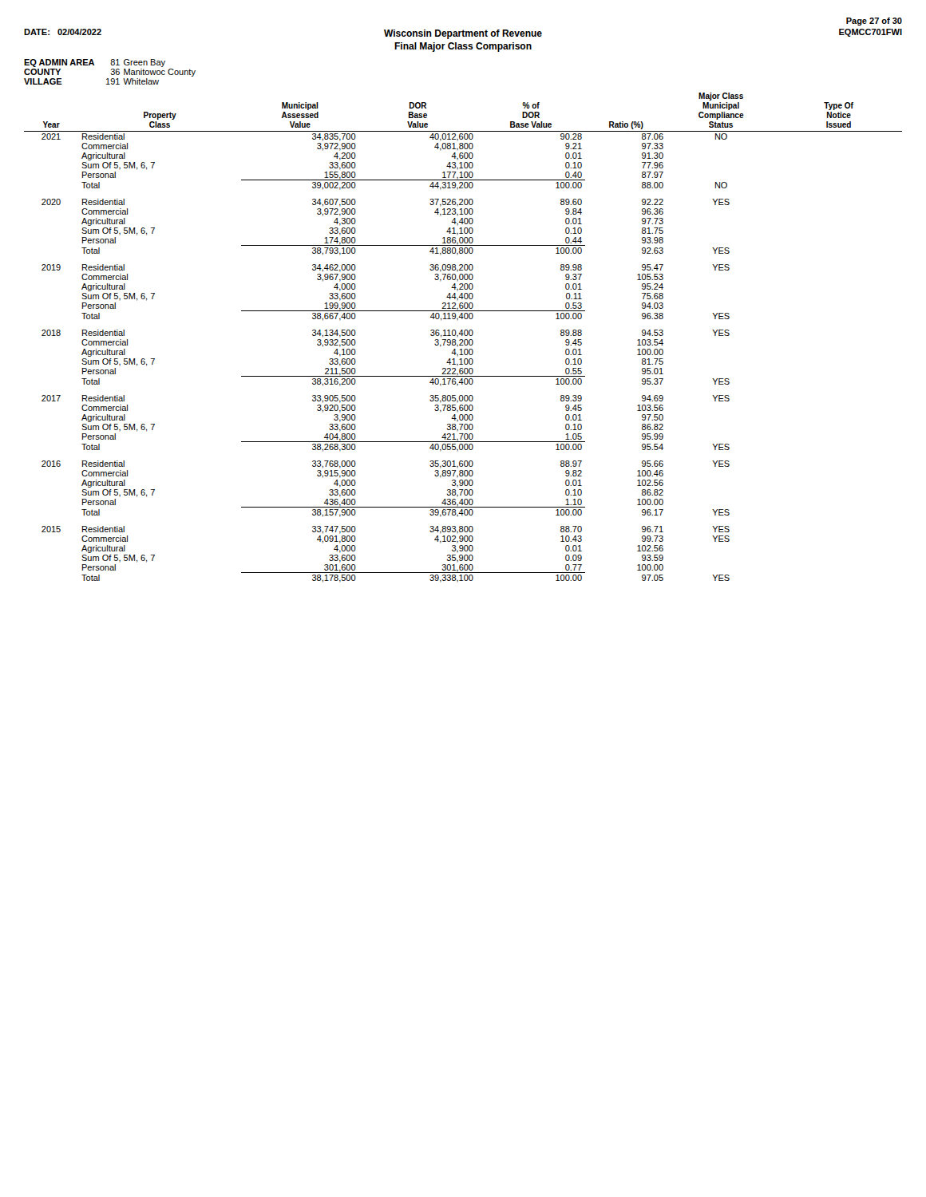Page 27 of 30
| DATE: 02/04/2022 | Wisconsin Department of Revenue Final Major Class Comparison | EQMCC701FWI |
| EQ ADMIN AREA | 81 | Green Bay |
| COUNTY | 36 | Manitowoc County |
| VILLAGE | 191 | Whitelaw |
| Year | Property Class | Municipal Assessed Value | DOR Base Value | % of DOR Base Value | Ratio (%) | Major Class Municipal Compliance Status | Type Of Notice Issued |
| --- | --- | --- | --- | --- | --- | --- | --- |
| 2021 | Residential | 34,835,700 | 40,012,600 | 90.28 | 87.06 | NO | |
| | Commercial | 3,972,900 | 4,081,800 | 9.21 | 97.33 | | |
| | Agricultural | 4,200 | 4,600 | 0.01 | 91.30 | | |
| | Sum Of 5, 5M, 6, 7 | 33,600 | 43,100 | 0.10 | 77.96 | | |
| | Personal | 155,800 | 177,100 | 0.40 | 87.97 | | |
| | Total | 39,002,200 | 44,319,200 | 100.00 | 88.00 | NO | |
| 2020 | Residential | 34,607,500 | 37,526,200 | 89.60 | 92.22 | YES | |
| | Commercial | 3,972,900 | 4,123,100 | 9.84 | 96.36 | | |
| | Agricultural | 4,300 | 4,400 | 0.01 | 97.73 | | |
| | Sum Of 5, 5M, 6, 7 | 33,600 | 41,100 | 0.10 | 81.75 | | |
| | Personal | 174,800 | 186,000 | 0.44 | 93.98 | | |
| | Total | 38,793,100 | 41,880,800 | 100.00 | 92.63 | YES | |
| 2019 | Residential | 34,462,000 | 36,098,200 | 89.98 | 95.47 | YES | |
| | Commercial | 3,967,900 | 3,760,000 | 9.37 | 105.53 | | |
| | Agricultural | 4,000 | 4,200 | 0.01 | 95.24 | | |
| | Sum Of 5, 5M, 6, 7 | 33,600 | 44,400 | 0.11 | 75.68 | | |
| | Personal | 199,900 | 212,600 | 0.53 | 94.03 | | |
| | Total | 38,667,400 | 40,119,400 | 100.00 | 96.38 | YES | |
| 2018 | Residential | 34,134,500 | 36,110,400 | 89.88 | 94.53 | YES | |
| | Commercial | 3,932,500 | 3,798,200 | 9.45 | 103.54 | | |
| | Agricultural | 4,100 | 4,100 | 0.01 | 100.00 | | |
| | Sum Of 5, 5M, 6, 7 | 33,600 | 41,100 | 0.10 | 81.75 | | |
| | Personal | 211,500 | 222,600 | 0.55 | 95.01 | | |
| | Total | 38,316,200 | 40,176,400 | 100.00 | 95.37 | YES | |
| 2017 | Residential | 33,905,500 | 35,805,000 | 89.39 | 94.69 | YES | |
| | Commercial | 3,920,500 | 3,785,600 | 9.45 | 103.56 | | |
| | Agricultural | 3,900 | 4,000 | 0.01 | 97.50 | | |
| | Sum Of 5, 5M, 6, 7 | 33,600 | 38,700 | 0.10 | 86.82 | | |
| | Personal | 404,800 | 421,700 | 1.05 | 95.99 | | |
| | Total | 38,268,300 | 40,055,000 | 100.00 | 95.54 | YES | |
| 2016 | Residential | 33,768,000 | 35,301,600 | 88.97 | 95.66 | YES | |
| | Commercial | 3,915,900 | 3,897,800 | 9.82 | 100.46 | | |
| | Agricultural | 4,000 | 3,900 | 0.01 | 102.56 | | |
| | Sum Of 5, 5M, 6, 7 | 33,600 | 38,700 | 0.10 | 86.82 | | |
| | Personal | 436,400 | 436,400 | 1.10 | 100.00 | | |
| | Total | 38,157,900 | 39,678,400 | 100.00 | 96.17 | YES | |
| 2015 | Residential | 33,747,500 | 34,893,800 | 88.70 | 96.71 | YES | |
| | Commercial | 4,091,800 | 4,102,900 | 10.43 | 99.73 | YES | |
| | Agricultural | 4,000 | 3,900 | 0.01 | 102.56 | | |
| | Sum Of 5, 5M, 6, 7 | 33,600 | 35,900 | 0.09 | 93.59 | | |
| | Personal | 301,600 | 301,600 | 0.77 | 100.00 | | |
| | Total | 38,178,500 | 39,338,100 | 100.00 | 97.05 | YES | |